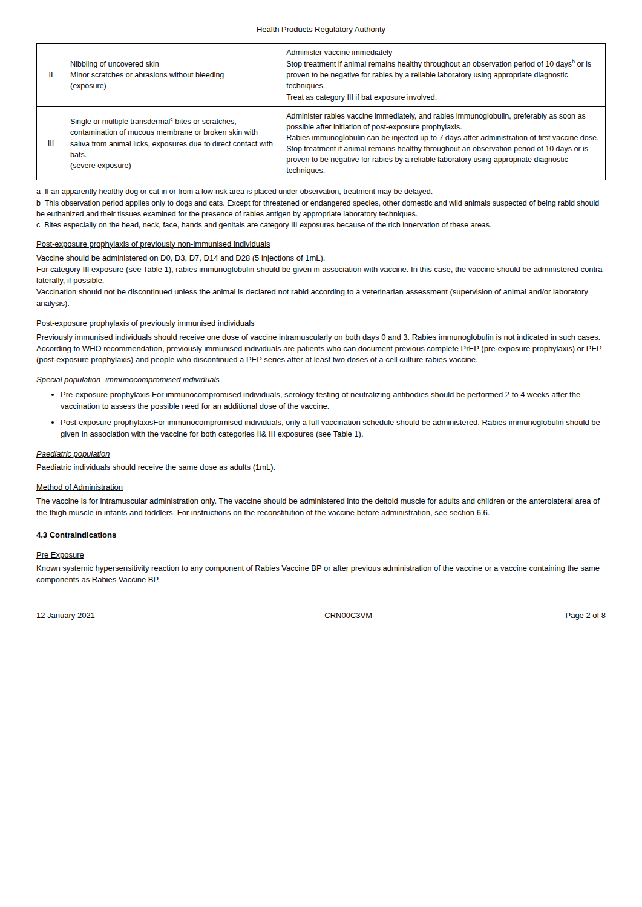Health Products Regulatory Authority
| II | Nibbling of uncovered skin Minor scratches or abrasions without bleeding (exposure) | Administer vaccine immediately Stop treatment if animal remains healthy throughout an observation period of 10 days b or is proven to be negative for rabies by a reliable laboratory using appropriate diagnostic techniques. Treat as category III if bat exposure involved. |
| III | Single or multiple transdermal c bites or scratches, contamination of mucous membrane or broken skin with saliva from animal licks, exposures due to direct contact with bats. (severe exposure) | Administer rabies vaccine immediately, and rabies immunoglobulin, preferably as soon as possible after initiation of post-exposure prophylaxis. Rabies immunoglobulin can be injected up to 7 days after administration of first vaccine dose. Stop treatment if animal remains healthy throughout an observation period of 10 days or is proven to be negative for rabies by a reliable laboratory using appropriate diagnostic techniques. |
a If an apparently healthy dog or cat in or from a low-risk area is placed under observation, treatment may be delayed.
b This observation period applies only to dogs and cats. Except for threatened or endangered species, other domestic and wild animals suspected of being rabid should be euthanized and their tissues examined for the presence of rabies antigen by appropriate laboratory techniques.
c Bites especially on the head, neck, face, hands and genitals are category III exposures because of the rich innervation of these areas.
Post-exposure prophylaxis of previously non-immunised individuals
Vaccine should be administered on D0, D3, D7, D14 and D28 (5 injections of 1mL).
For category III exposure (see Table 1), rabies immunoglobulin should be given in association with vaccine. In this case, the vaccine should be administered contra-laterally, if possible.
Vaccination should not be discontinued unless the animal is declared not rabid according to a veterinarian assessment (supervision of animal and/or laboratory analysis).
Post-exposure prophylaxis of previously immunised individuals
Previously immunised individuals should receive one dose of vaccine intramuscularly on both days 0 and 3. Rabies immunoglobulin is not indicated in such cases.
According to WHO recommendation, previously immunised individuals are patients who can document previous complete PrEP (pre-exposure prophylaxis) or PEP (post-exposure prophylaxis) and people who discontinued a PEP series after at least two doses of a cell culture rabies vaccine.
Special population- immunocompromised individuals
Pre-exposure prophylaxis For immunocompromised individuals, serology testing of neutralizing antibodies should be performed 2 to 4 weeks after the vaccination to assess the possible need for an additional dose of the vaccine.
Post-exposure prophylaxisFor immunocompromised individuals, only a full vaccination schedule should be administered. Rabies immunoglobulin should be given in association with the vaccine for both categories II& III exposures (see Table 1).
Paediatric population
Paediatric individuals should receive the same dose as adults (1mL).
Method of Administration
The vaccine is for intramuscular administration only. The vaccine should be administered into the deltoid muscle for adults and children or the anterolateral area of the thigh muscle in infants and toddlers. For instructions on the reconstitution of the vaccine before administration, see section 6.6.
4.3 Contraindications
Pre Exposure
Known systemic hypersensitivity reaction to any component of Rabies Vaccine BP or after previous administration of the vaccine or a vaccine containing the same components as Rabies Vaccine BP.
12 January 2021 CRN00C3VM Page 2 of 8